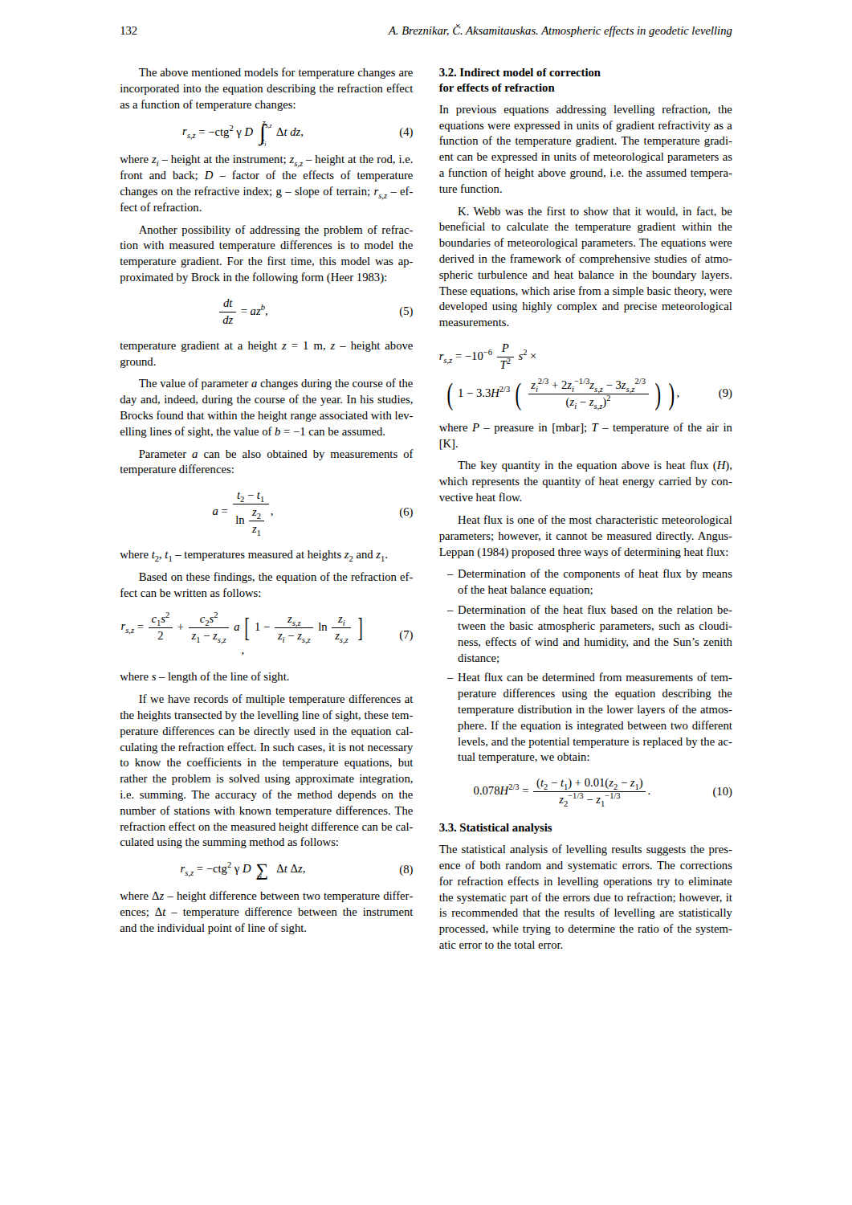132 A. Breznikar, Č. Aksamitauskas. Atmospheric effects in geodetic levelling
The above mentioned models for temperature changes are incorporated into the equation describing the refraction effect as a function of temperature changes:
rs,z = −ctg2 γ D ∫zs,z zi Δt dz, (4)
where zi – height at the instrument; zs,z – height at the rod, i.e. front and back; D – factor of the effects of temperature changes on the refractive index; g – slope of terrain; rs,z – effect of refraction.
Another possibility of addressing the problem of refraction with measured temperature differences is to model the temperature gradient. For the first time, this model was approximated by Brock in the following form (Heer 1983):
dt dz = azb, (5)
temperature gradient at a height z = 1 m, z – height above ground.
The value of parameter a changes during the course of the day and, indeed, during the course of the year. In his studies, Brocks found that within the height range associated with levelling lines of sight, the value of b = −1 can be assumed.
Parameter a can be also obtained by measurements of temperature differences:
a = t2 − t1 ln z2 z1 , (6)
where t2, t1 – temperatures measured at heights z2 and z1.
Based on these findings, the equation of the refraction effect can be written as follows:
rs,z = c1s22 + c2s2 z1 − zs,z a [ 1 − zs,z zi − zs,z ln zi zs,z ], (7)
where s – length of the line of sight.
If we have records of multiple temperature differences at the heights transected by the levelling line of sight, these temperature differences can be directly used in the equation calculating the refraction effect. In such cases, it is not necessary to know the coefficients in the temperature equations, but rather the problem is solved using approximate integration, i.e. summing. The accuracy of the method depends on the number of stations with known temperature differences. The refraction effect on the measured height difference can be calculated using the summing method as follows:
rs,z = −ctg2 γ D ∑zi Δt Δz, (8)
where Δz – height difference between two temperature differences; Δt – temperature difference between the instrument and the individual point of line of sight.
3.2. Indirect model of correction
for effects of refraction
In previous equations addressing levelling refraction, the equations were expressed in units of gradient refractivity as a function of the temperature gradient. The temperature gradient can be expressed in units of meteorological parameters as a function of height above ground, i.e. the assumed temperature function.
K. Webb was the first to show that it would, in fact, be beneficial to calculate the temperature gradient within the boundaries of meteorological parameters. The equations were derived in the framework of comprehensive studies of atmospheric turbulence and heat balance in the boundary layers. These equations, which arise from a simple basic theory, were developed using highly complex and precise meteorological measurements.
rs,z = −10−6 PT2 s2 ×
( 1 − 3.3H2/3 ( zi2/3 + 2zi−1/3zs,z − 3zs,z2/3 (zi − zs,z)2 ) ), (9)
where P – preasure in [mbar]; T – temperature of the air in [K].
The key quantity in the equation above is heat flux (H), which represents the quantity of heat energy carried by convective heat flow.
Heat flux is one of the most characteristic meteorological parameters; however, it cannot be measured directly. Angus-Leppan (1984) proposed three ways of determining heat flux:
Determination of the components of heat flux by means of the heat balance equation;
Determination of the heat flux based on the relation between the basic atmospheric parameters, such as cloudiness, effects of wind and humidity, and the Sun’s zenith distance;
Heat flux can be determined from measurements of temperature differences using the equation describing the temperature distribution in the lower layers of the atmosphere. If the equation is integrated between two different levels, and the potential temperature is replaced by the actual temperature, we obtain:
0.078H2/3 = (t2 − t1) + 0.01(z2 − z1) z2−1/3 − z1−1/3 . (10)
3.3. Statistical analysis
The statistical analysis of levelling results suggests the presence of both random and systematic errors. The corrections for refraction effects in levelling operations try to eliminate the systematic part of the errors due to refraction; however, it is recommended that the results of levelling are statistically processed, while trying to determine the ratio of the systematic error to the total error.